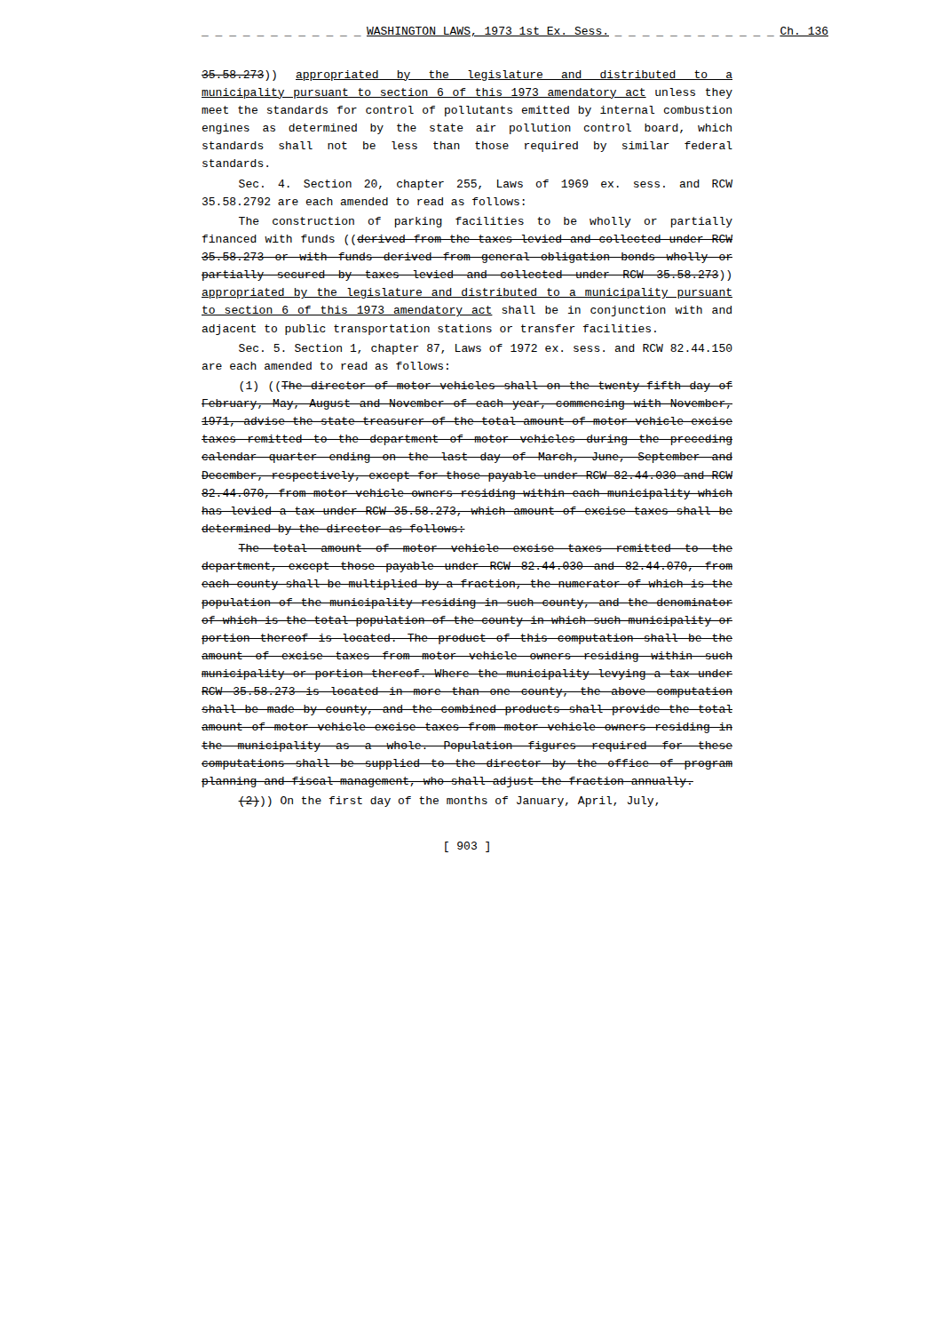_ _ _ _ _ _ _ _ _ _ _ _ WASHINGTON LAWS, 1973 1st Ex. Sess. _ _ _ _ _ _ _ _ _ _ _ _ Ch. 136
35.58.273)) appropriated by the legislature and distributed to a municipality pursuant to section 6 of this 1973 amendatory act unless they meet the standards for control of pollutants emitted by internal combustion engines as determined by the state air pollution control board, which standards shall not be less than those required by similar federal standards.
Sec. 4. Section 20, chapter 255, Laws of 1969 ex. sess. and RCW 35.58.2792 are each amended to read as follows:
The construction of parking facilities to be wholly or partially financed with funds ((derived from the taxes levied and collected under RCW 35.58.273 or with funds derived from general obligation bonds wholly or partially secured by taxes levied and collected under RCW 35.58.273)) appropriated by the legislature and distributed to a municipality pursuant to section 6 of this 1973 amendatory act shall be in conjunction with and adjacent to public transportation stations or transfer facilities.
Sec. 5. Section 1, chapter 87, Laws of 1972 ex. sess. and RCW 82.44.150 are each amended to read as follows:
(1) ((The director of motor vehicles shall on the twenty-fifth day of February, May, August and November of each year, commencing with November, 1971, advise the state treasurer of the total amount of motor vehicle excise taxes remitted to the department of motor vehicles during the preceding calendar quarter ending on the last day of March, June, September and December, respectively, except for those payable under RCW 82.44.030 and RCW 82.44.070, from motor vehicle owners residing within each municipality which has levied a tax under RCW 35.58.273, which amount of excise taxes shall be determined by the director as follows:
The total amount of motor vehicle excise taxes remitted to the department, except those payable under RCW 82.44.030 and 82.44.070, from each county shall be multiplied by a fraction, the numerator of which is the population of the municipality residing in such county, and the denominator of which is the total population of the county in which such municipality or portion thereof is located. The product of this computation shall be the amount of excise taxes from motor vehicle owners residing within such municipality or portion thereof. Where the municipality levying a tax under RCW 35.58.273 is located in more than one county, the above computation shall be made by county, and the combined products shall provide the total amount of motor vehicle excise taxes from motor vehicle owners residing in the municipality as a whole. Population figures required for these computations shall be supplied to the director by the office of program planning and fiscal management, who shall adjust the fraction annually.
(2))) On the first day of the months of January, April, July,
[ 903 ]